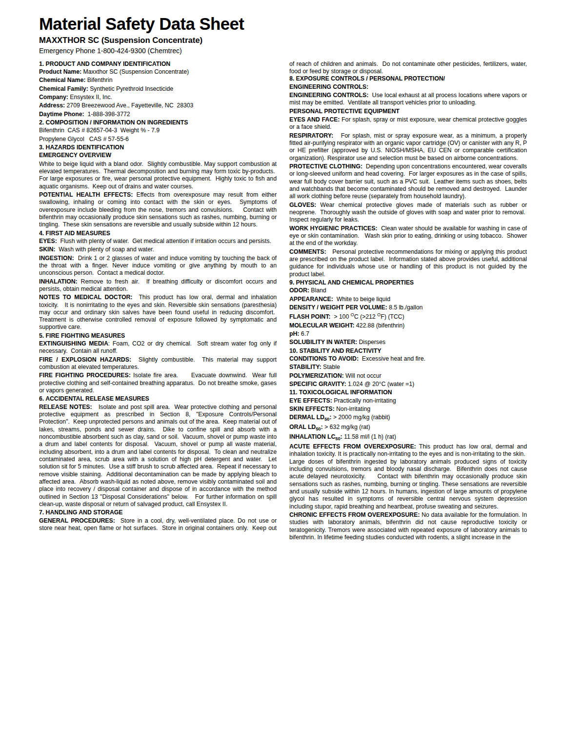Material Safety Data Sheet
MAXXTHOR SC (Suspension Concentrate)
Emergency Phone 1-800-424-9300 (Chemtrec)
1. Product and Company Identification
Product Name: Maxxthor SC (Suspension Concentrate)
Chemical Name: Bifenthrin
Chemical Family: Synthetic Pyrethroid Insecticide
Company: Ensystex II, Inc.
Address: 2709 Breezewood Ave., Fayetteville, NC 28303
Daytime Phone: 1-888-398-3772
2. Composition / Information on Ingredients
Bifenthrin CAS # 82657-04-3 Weight % - 7.9
Propylene Glycol CAS # 57-55-6
3. Hazards Identification
EMERGENCY OVERVIEW
White to beige liquid with a bland odor. Slightly combustible. May support combustion at elevated temperatures. Thermal decomposition and burning may form toxic by-products. For large exposures or fire, wear personal protective equipment. Highly toxic to fish and aquatic organisms. Keep out of drains and water courses.
POTENTIAL HEALTH EFFECTS: Effects from overexposure may result from either swallowing, inhaling or coming into contact with the skin or eyes. Symptoms of overexposure include bleeding from the nose, tremors and convulsions. Contact with bifenthrin may occasionally produce skin sensations such as rashes, numbing, burning or tingling. These skin sensations are reversible and usually subside within 12 hours.
4. First Aid Measures
EYES: Flush with plenty of water. Get medical attention if irritation occurs and persists.
SKIN: Wash with plenty of soap and water.
INGESTION: Drink 1 or 2 glasses of water and induce vomiting by touching the back of the throat with a finger. Never induce vomiting or give anything by mouth to an unconscious person. Contact a medical doctor.
INHALATION: Remove to fresh air. If breathing difficulty or discomfort occurs and persists, obtain medical attention.
NOTES TO MEDICAL DOCTOR: This product has low oral, dermal and inhalation toxicity. It is nonirritating to the eyes and skin. Reversible skin sensations (paresthesia) may occur and ordinary skin salves have been found useful in reducing discomfort. Treatment is otherwise controlled removal of exposure followed by symptomatic and supportive care.
5. Fire Fighting Measures
EXTINGUISHING MEDIA: Foam, CO2 or dry chemical. Soft stream water fog only if necessary. Contain all runoff.
FIRE / EXPLOSION HAZARDS: Slightly combustible. This material may support combustion at elevated temperatures.
FIRE FIGHTING PROCEDURES: Isolate fire area. Evacuate downwind. Wear full protective clothing and self-contained breathing apparatus. Do not breathe smoke, gases or vapors generated.
6. Accidental Release Measures
RELEASE NOTES: Isolate and post spill area. Wear protective clothing and personal protective equipment as prescribed in Section 8, "Exposure Controls/Personal Protection". Keep unprotected persons and animals out of the area. Keep material out of lakes, streams, ponds and sewer drains. Dike to confine spill and absorb with a noncombustible absorbent such as clay, sand or soil. Vacuum, shovel or pump waste into a drum and label contents for disposal. Vacuum, shovel or pump all waste material, including absorbent, into a drum and label contents for disposal. To clean and neutralize contaminated area, scrub area with a solution of high pH detergent and water. Let solution sit for 5 minutes. Use a stiff brush to scrub affected area. Repeat if necessary to remove visible staining. Additional decontamination can be made by applying bleach to affected area. Absorb wash-liquid as noted above, remove visibly contaminated soil and place into recovery / disposal container and dispose of in accordance with the method outlined in Section 13 "Disposal Considerations" below. For further information on spill clean-up, waste disposal or return of salvaged product, call Ensystex II.
7. Handling and Storage
GENERAL PROCEDURES: Store in a cool, dry, well-ventilated place. Do not use or store near heat, open flame or hot surfaces. Store in original containers only. Keep out of reach of children and animals. Do not contaminate other pesticides, fertilizers, water, food or feed by storage or disposal.
8. Exposure Controls / Personal Protection/
ENGINEERING CONTROLS:
ENGINEERING CONTROLS: Use local exhaust at all process locations where vapors or mist may be emitted. Ventilate all transport vehicles prior to unloading.
PERSONAL PROTECTIVE EQUIPMENT
EYES AND FACE: For splash, spray or mist exposure, wear chemical protective goggles or a face shield.
RESPIRATORY: For splash, mist or spray exposure wear, as a minimum, a properly fitted air-purifying respirator with an organic vapor cartridge (OV) or canister with any R, P or HE prefilter (approved by U.S. NIOSH/MSHA, EU CEN or comparable certification organization). Respirator use and selection must be based on airborne concentrations.
PROTECTIVE CLOTHING: Depending upon concentrations encountered, wear coveralls or long-sleeved uniform and head covering. For larger exposures as in the case of spills, wear full body cover barrier suit, such as a PVC suit. Leather items such as shoes, belts and watchbands that become contaminated should be removed and destroyed. Launder all work clothing before reuse (separately from household laundry).
GLOVES: Wear chemical protective gloves made of materials such as rubber or neoprene. Thoroughly wash the outside of gloves with soap and water prior to removal. Inspect regularly for leaks.
WORK HYGIENIC PRACTICES: Clean water should be available for washing in case of eye or skin contamination. Wash skin prior to eating, drinking or using tobacco. Shower at the end of the workday.
COMMENTS: Personal protective recommendations for mixing or applying this product are prescribed on the product label. Information stated above provides useful, additional guidance for individuals whose use or handling of this product is not guided by the product label.
9. Physical and Chemical Properties
ODOR: Bland
APPEARANCE: White to beige liquid
DENSITY / WEIGHT PER VOLUME: 8.5 lb./gallon
FLASH POINT: > 100 OC (>212 OF) (TCC)
MOLECULAR WEIGHT: 422.88 (bifenthrin)
pH: 6.7
SOLUBILITY IN WATER: Disperses
10. Stability and Reactivity
CONDITIONS TO AVOID: Excessive heat and fire.
STABILITY: Stable
POLYMERIZATION: Will not occur
SPECIFIC GRAVITY: 1.024 @ 20°C (water =1)
11. Toxicological Information
EYE EFFECTS: Practically non-irritating
SKIN EFFECTS: Non-irritating
DERMAL LD50: > 2000 mg/kg (rabbit)
ORAL LD50: > 632 mg/kg (rat)
INHALATION LC50: 11.58 ml/l (1 h) (rat)
ACUTE EFFECTS FROM OVEREXPOSURE: This product has low oral, dermal and inhalation toxicity. It is practically non-irritating to the eyes and is non-irritating to the skin. Large doses of bifenthrin ingested by laboratory animals produced signs of toxicity including convulsions, tremors and bloody nasal discharge. Bifenthrin does not cause acute delayed neurotoxicity. Contact with bifenthrin may occasionally produce skin sensations such as rashes, numbing, burning or tingling. These sensations are reversible and usually subside within 12 hours. In humans, ingestion of large amounts of propylene glycol has resulted in symptoms of reversible central nervous system depression including stupor, rapid breathing and heartbeat, profuse sweating and seizures.
CHRONIC EFFECTS FROM OVEREXPOSURE: No data available for the formulation. In studies with laboratory animals, bifenthrin did not cause reproductive toxicity or teratogenicity. Tremors were associated with repeated exposure of laboratory animals to bifenthrin. In lifetime feeding studies conducted with rodents, a slight increase in the